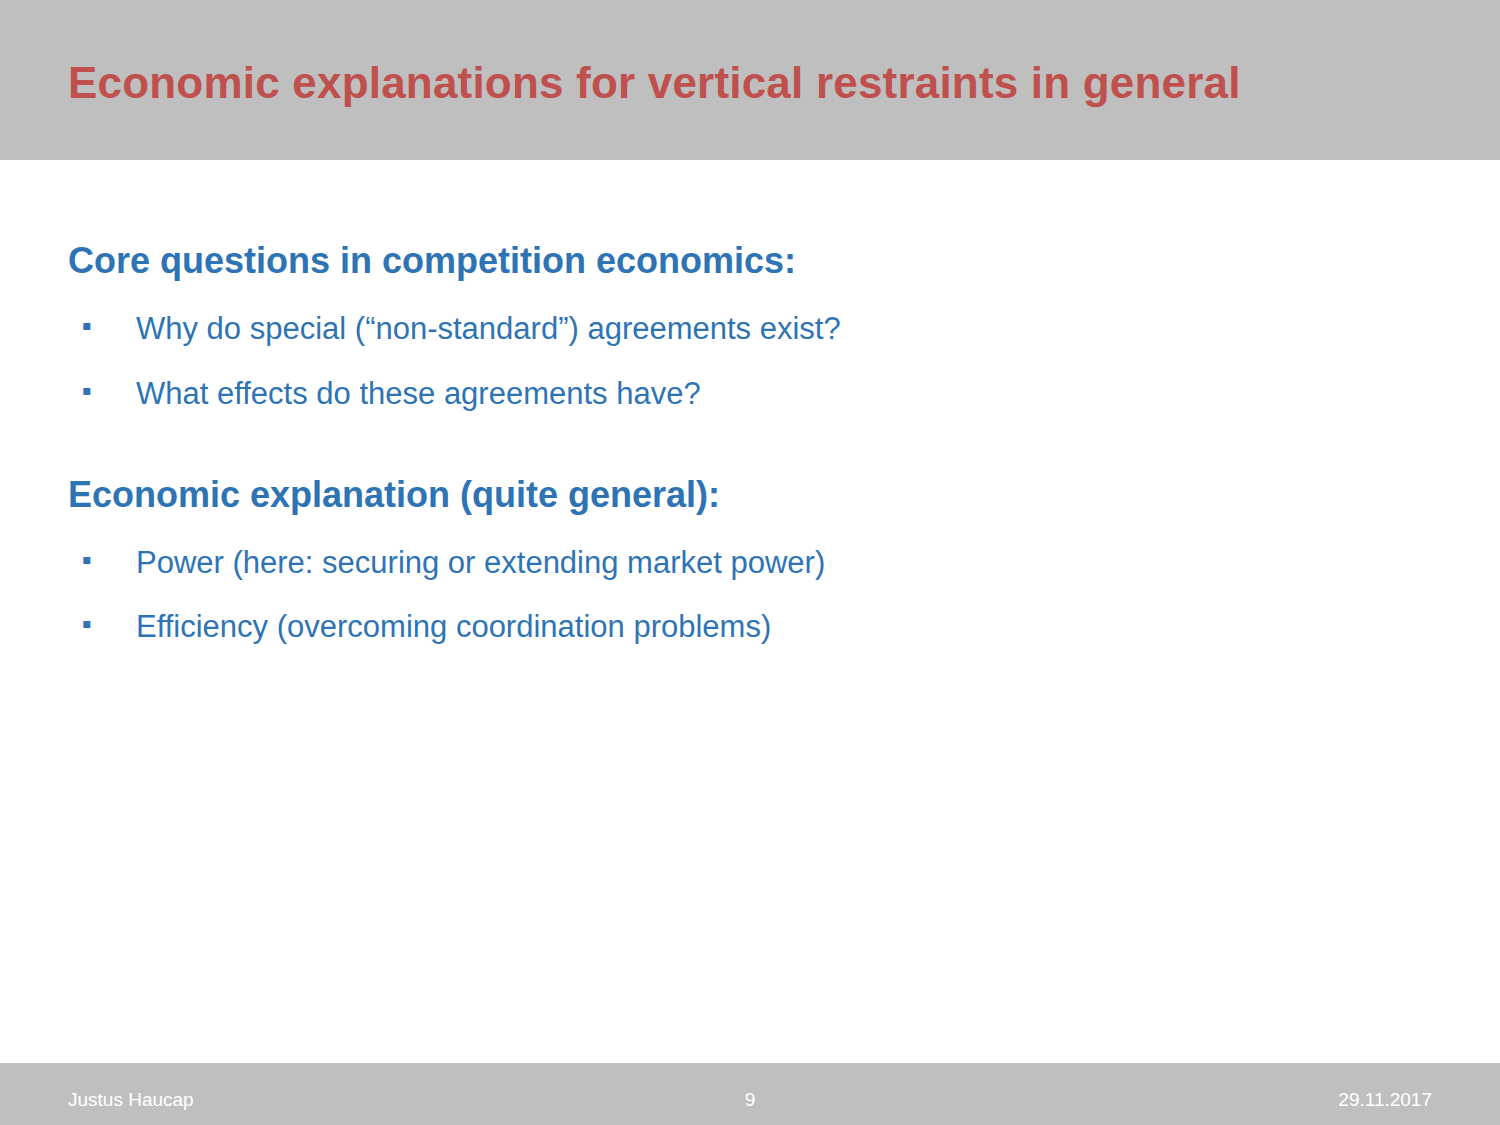Economic explanations for vertical restraints in general
Core questions in competition economics:
Why do special (“non-standard”) agreements exist?
What effects do these agreements have?
Economic explanation (quite general):
Power (here: securing or extending market power)
Efficiency (overcoming coordination problems)
Justus Haucap
9
29.11.2017